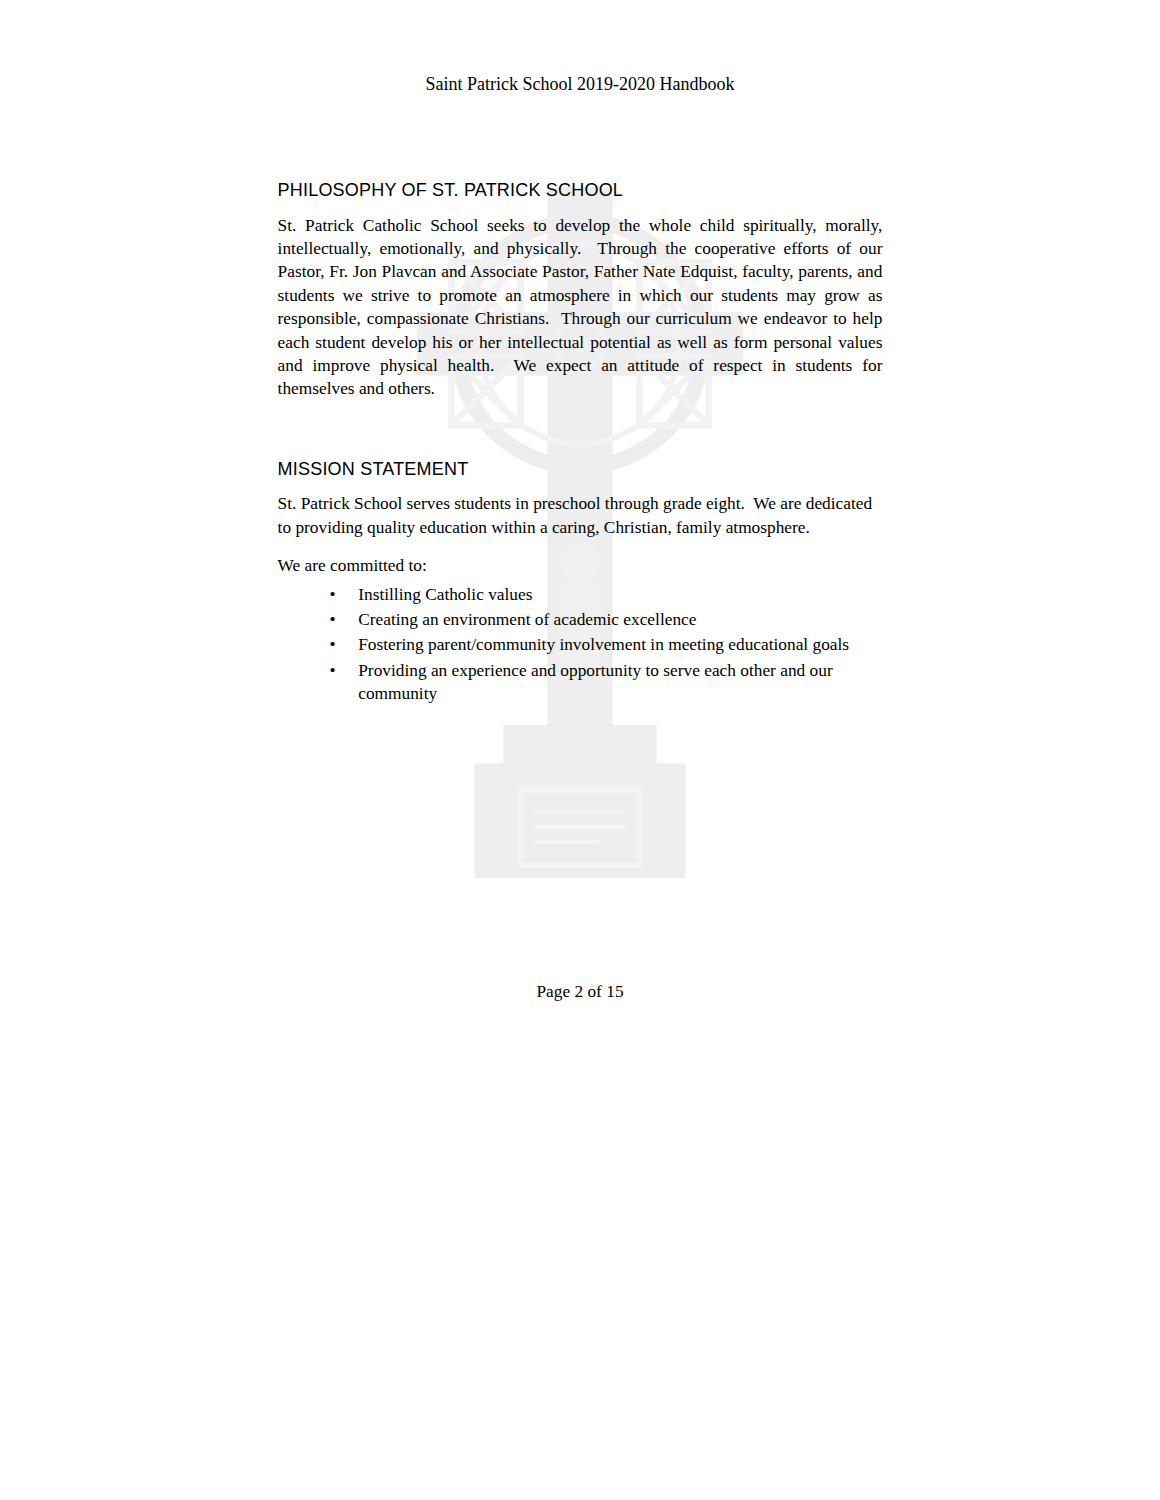Saint Patrick School 2019-2020 Handbook
PHILOSOPHY OF ST. PATRICK SCHOOL
St. Patrick Catholic School seeks to develop the whole child spiritually, morally, intellectually, emotionally, and physically. Through the cooperative efforts of our Pastor, Fr. Jon Plavcan and Associate Pastor, Father Nate Edquist, faculty, parents, and students we strive to promote an atmosphere in which our students may grow as responsible, compassionate Christians. Through our curriculum we endeavor to help each student develop his or her intellectual potential as well as form personal values and improve physical health. We expect an attitude of respect in students for themselves and others.
MISSION STATEMENT
St. Patrick School serves students in preschool through grade eight. We are dedicated to providing quality education within a caring, Christian, family atmosphere.
We are committed to:
Instilling Catholic values
Creating an environment of academic excellence
Fostering parent/community involvement in meeting educational goals
Providing an experience and opportunity to serve each other and our community
Page 2 of 15